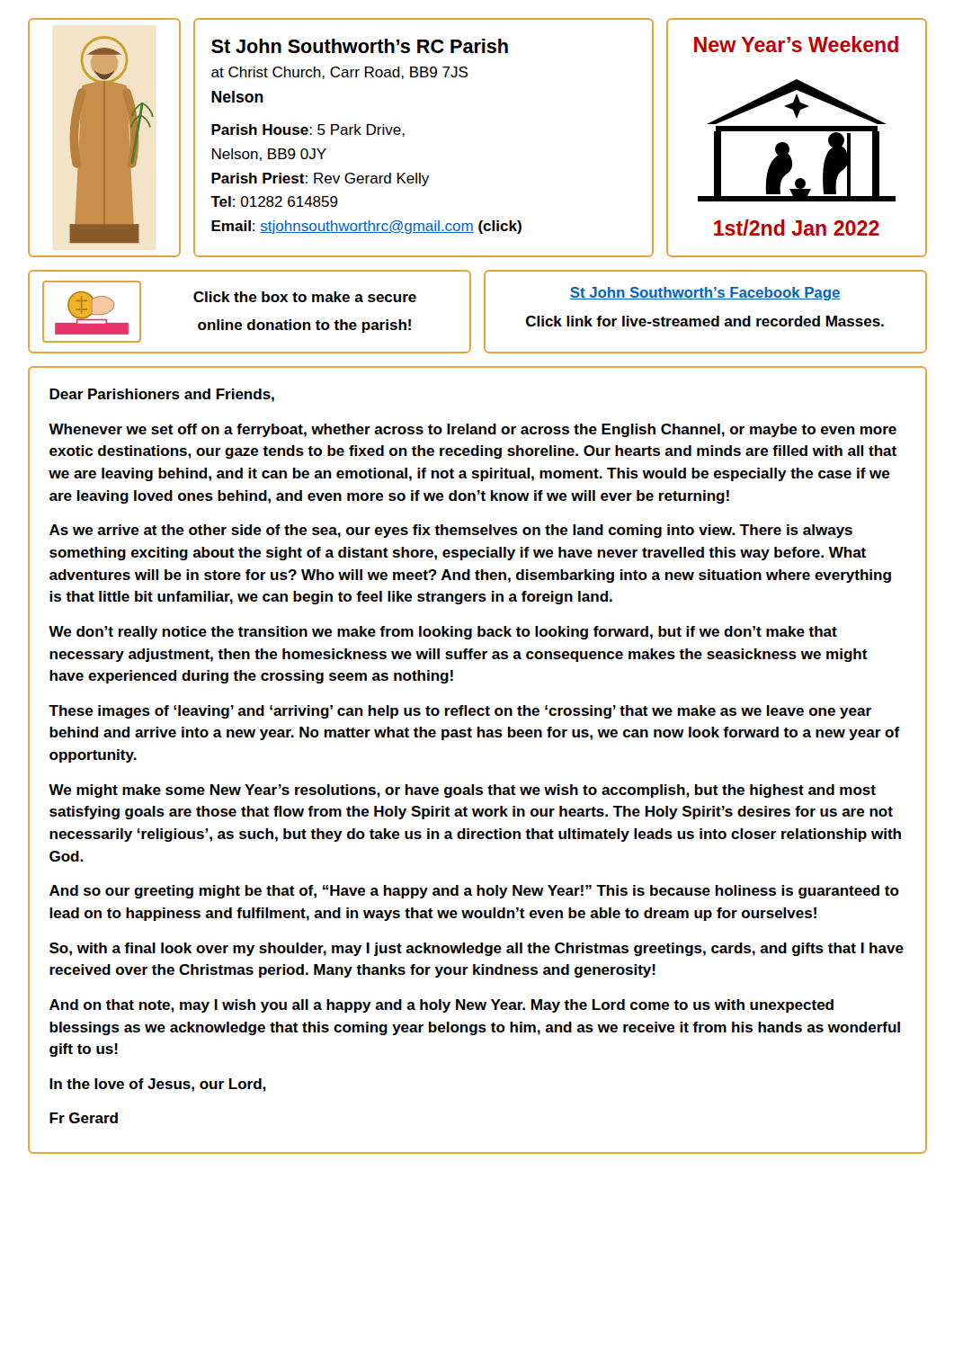St John Southworth’s RC Parish
at Christ Church, Carr Road, BB9 7JS
Nelson
Parish House: 5 Park Drive,
Nelson, BB9 0JY
Parish Priest: Rev Gerard Kelly
Tel: 01282 614859
Email: stjohnsouthworthrc@gmail.com (click)
New Year’s Weekend
1st/2nd Jan 2022
Click the box to make a secure
online donation to the parish!
St John Southworth’s Facebook Page
Click link for live-streamed and recorded Masses.
Dear Parishioners and Friends,
Whenever we set off on a ferryboat, whether across to Ireland or across the English Channel, or maybe to even more exotic destinations, our gaze tends to be fixed on the receding shoreline. Our hearts and minds are filled with all that we are leaving behind, and it can be an emotional, if not a spiritual, moment. This would be especially the case if we are leaving loved ones behind, and even more so if we don’t know if we will ever be returning!
As we arrive at the other side of the sea, our eyes fix themselves on the land coming into view. There is always something exciting about the sight of a distant shore, especially if we have never travelled this way before. What adventures will be in store for us? Who will we meet? And then, disembarking into a new situation where everything is that little bit unfamiliar, we can begin to feel like strangers in a foreign land.
We don’t really notice the transition we make from looking back to looking forward, but if we don’t make that necessary adjustment, then the homesickness we will suffer as a consequence makes the seasickness we might have experienced during the crossing seem as nothing!
These images of ‘leaving’ and ‘arriving’ can help us to reflect on the ‘crossing’ that we make as we leave one year behind and arrive into a new year. No matter what the past has been for us, we can now look forward to a new year of opportunity.
We might make some New Year’s resolutions, or have goals that we wish to accomplish, but the highest and most satisfying goals are those that flow from the Holy Spirit at work in our hearts. The Holy Spirit’s desires for us are not necessarily ‘religious’, as such, but they do take us in a direction that ultimately leads us into closer relationship with God.
And so our greeting might be that of, “Have a happy and a holy New Year!” This is because holiness is guaranteed to lead on to happiness and fulfilment, and in ways that we wouldn’t even be able to dream up for ourselves!
So, with a final look over my shoulder, may I just acknowledge all the Christmas greetings, cards, and gifts that I have received over the Christmas period. Many thanks for your kindness and generosity!
And on that note, may I wish you all a happy and a holy New Year. May the Lord come to us with unexpected blessings as we acknowledge that this coming year belongs to him, and as we receive it from his hands as wonderful gift to us!
In the love of Jesus, our Lord,
Fr Gerard